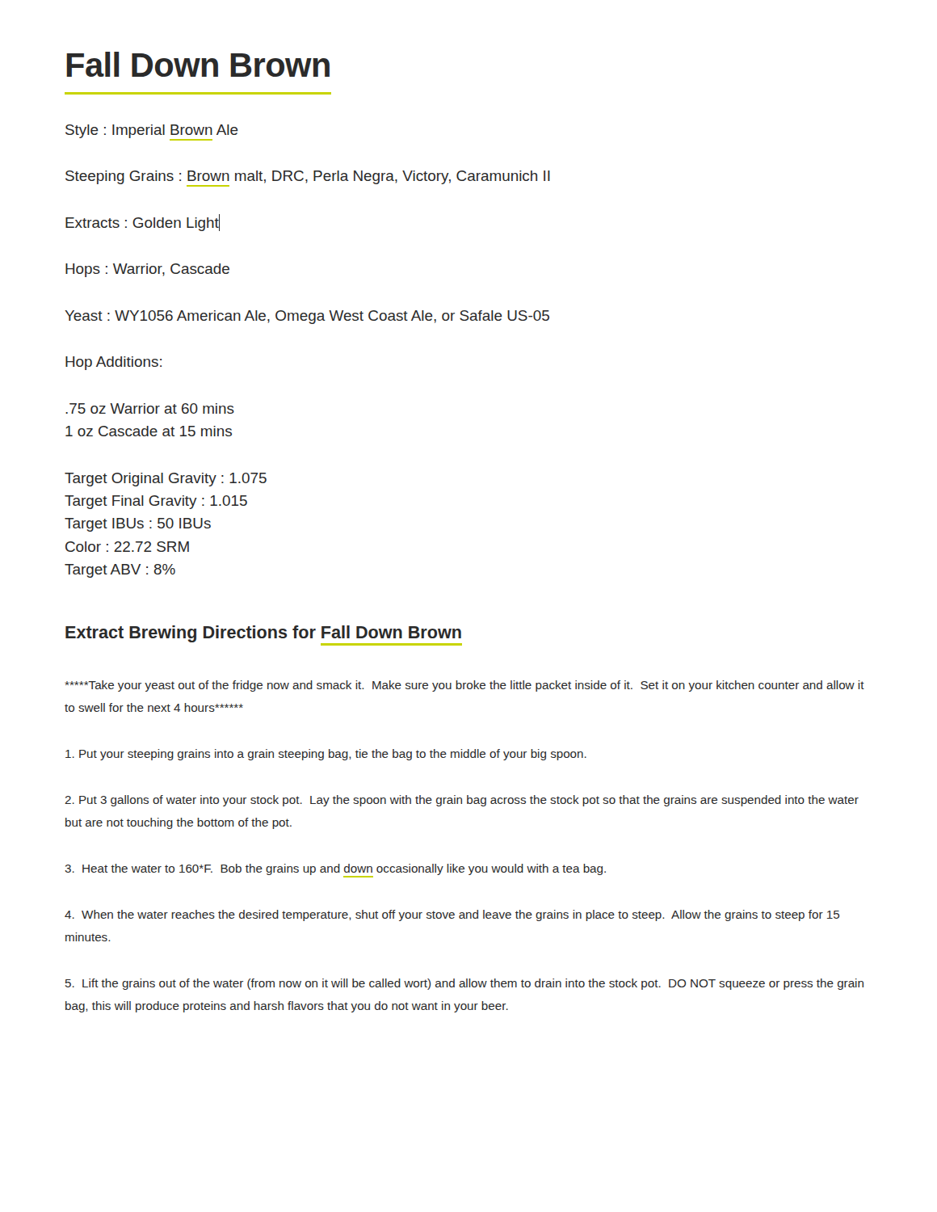Fall Down Brown
Style : Imperial Brown Ale
Steeping Grains : Brown malt, DRC, Perla Negra, Victory, Caramunich II
Extracts : Golden Light
Hops : Warrior, Cascade
Yeast : WY1056 American Ale, Omega West Coast Ale, or Safale US-05
Hop Additions:
.75 oz Warrior at 60 mins
1 oz Cascade at 15 mins
Target Original Gravity : 1.075
Target Final Gravity : 1.015
Target IBUs : 50 IBUs
Color : 22.72 SRM
Target ABV : 8%
Extract Brewing Directions for Fall Down Brown
*****Take your yeast out of the fridge now and smack it. Make sure you broke the little packet inside of it. Set it on your kitchen counter and allow it to swell for the next 4 hours******
1. Put your steeping grains into a grain steeping bag, tie the bag to the middle of your big spoon.
2. Put 3 gallons of water into your stock pot. Lay the spoon with the grain bag across the stock pot so that the grains are suspended into the water but are not touching the bottom of the pot.
3. Heat the water to 160*F. Bob the grains up and down occasionally like you would with a tea bag.
4. When the water reaches the desired temperature, shut off your stove and leave the grains in place to steep. Allow the grains to steep for 15 minutes.
5. Lift the grains out of the water (from now on it will be called wort) and allow them to drain into the stock pot. DO NOT squeeze or press the grain bag, this will produce proteins and harsh flavors that you do not want in your beer.